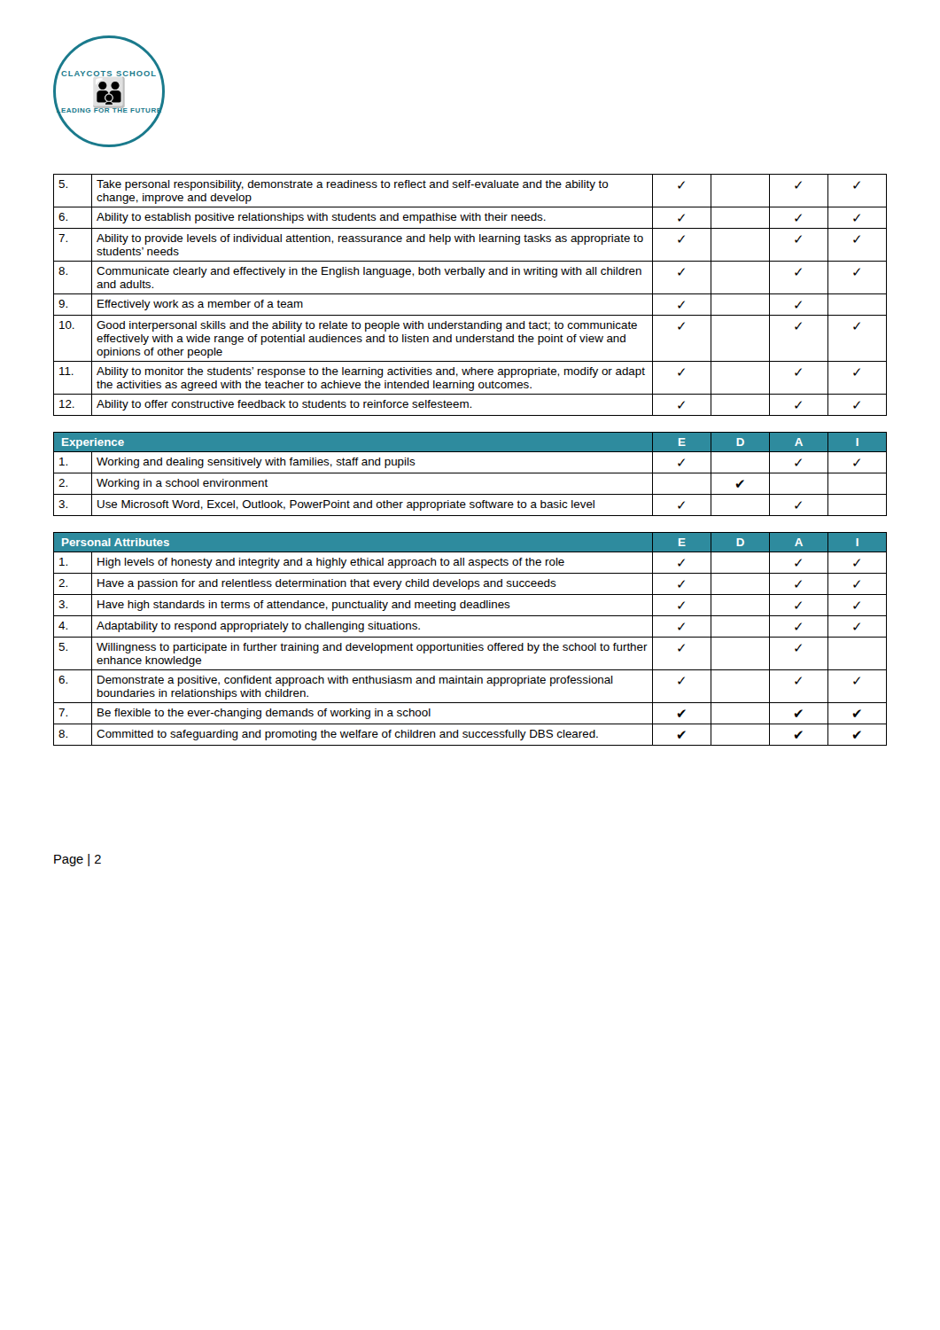CLAYCOTS SCHOOL
👪
LEADING FOR THE FUTURE
| 5. | Take personal responsibility, demonstrate a readiness to reflect and self-evaluate and the ability to change, improve and develop | ✓ | | ✓ | ✓ |
| 6. | Ability to establish positive relationships with students and empathise with their needs. | ✓ | | ✓ | ✓ |
| 7. | Ability to provide levels of individual attention, reassurance and help with learning tasks as appropriate to students’ needs | ✓ | | ✓ | ✓ |
| 8. | Communicate clearly and effectively in the English language, both verbally and in writing with all children and adults. | ✓ | | ✓ | ✓ |
| 9. | Effectively work as a member of a team | ✓ | | ✓ | |
| 10. | Good interpersonal skills and the ability to relate to people with understanding and tact; to communicate effectively with a wide range of potential audiences and to listen and understand the point of view and opinions of other people | ✓ | | ✓ | ✓ |
| 11. | Ability to monitor the students’ response to the learning activities and, where appropriate, modify or adapt the activities as agreed with the teacher to achieve the intended learning outcomes. | ✓ | | ✓ | ✓ |
| 12. | Ability to offer constructive feedback to students to reinforce selfesteem. | ✓ | | ✓ | ✓ |
| Experience | E | D | A | I |
| --- | --- | --- | --- | --- |
| 1. | Working and dealing sensitively with families, staff and pupils | ✓ | | ✓ | ✓ |
| 2. | Working in a school environment | | ✔ | | |
| 3. | Use Microsoft Word, Excel, Outlook, PowerPoint and other appropriate software to a basic level | ✓ | | ✓ | |
| Personal Attributes | E | D | A | I |
| --- | --- | --- | --- | --- |
| 1. | High levels of honesty and integrity and a highly ethical approach to all aspects of the role | ✓ | | ✓ | ✓ |
| 2. | Have a passion for and relentless determination that every child develops and succeeds | ✓ | | ✓ | ✓ |
| 3. | Have high standards in terms of attendance, punctuality and meeting deadlines | ✓ | | ✓ | ✓ |
| 4. | Adaptability to respond appropriately to challenging situations. | ✓ | | ✓ | ✓ |
| 5. | Willingness to participate in further training and development opportunities offered by the school to further enhance knowledge | ✓ | | ✓ | |
| 6. | Demonstrate a positive, confident approach with enthusiasm and maintain appropriate professional boundaries in relationships with children. | ✓ | | ✓ | ✓ |
| 7. | Be flexible to the ever-changing demands of working in a school | ✔ | | ✔ | ✔ |
| 8. | Committed to safeguarding and promoting the welfare of children and successfully DBS cleared. | ✔ | | ✔ | ✔ |
Page | 2